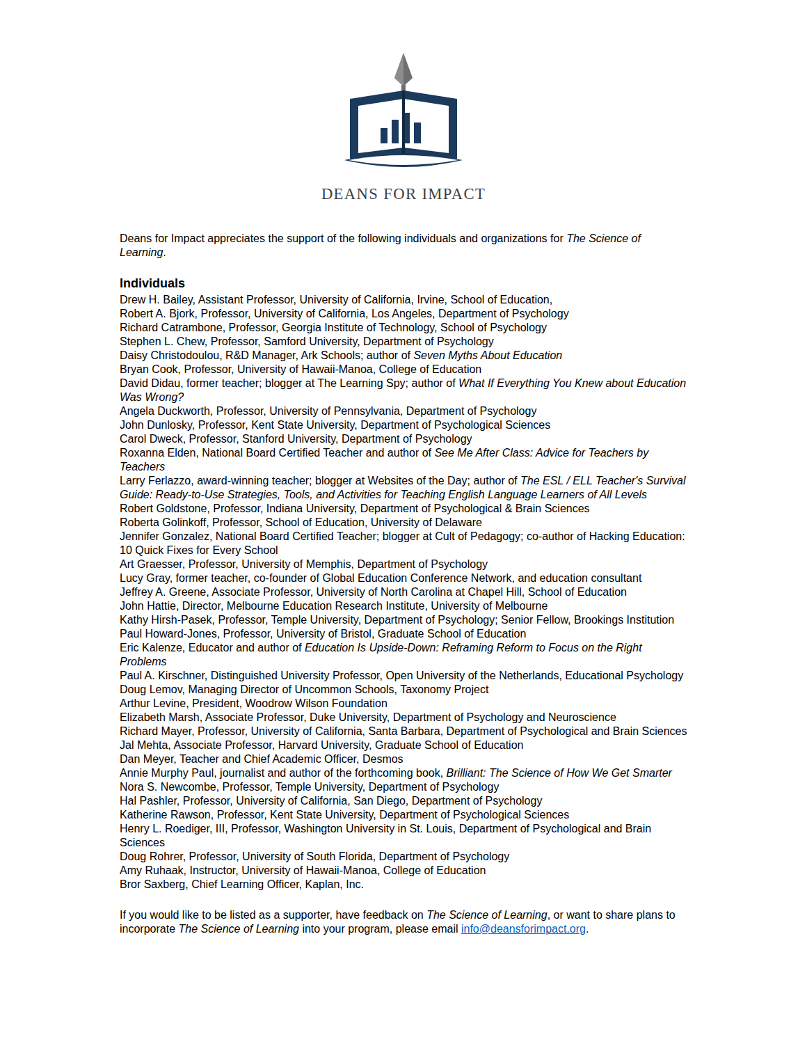DEANS FOR IMPACT
Deans for Impact appreciates the support of the following individuals and organizations for The Science of Learning.
Individuals
Drew H. Bailey, Assistant Professor, University of California, Irvine, School of Education,
Robert A. Bjork, Professor, University of California, Los Angeles, Department of Psychology
Richard Catrambone, Professor, Georgia Institute of Technology, School of Psychology
Stephen L. Chew, Professor, Samford University, Department of Psychology
Daisy Christodoulou, R&D Manager, Ark Schools; author of Seven Myths About Education
Bryan Cook, Professor, University of Hawaii-Manoa, College of Education
David Didau, former teacher; blogger at The Learning Spy; author of What If Everything You Knew about Education Was Wrong?
Angela Duckworth, Professor, University of Pennsylvania, Department of Psychology
John Dunlosky, Professor, Kent State University, Department of Psychological Sciences
Carol Dweck, Professor, Stanford University, Department of Psychology
Roxanna Elden, National Board Certified Teacher and author of See Me After Class: Advice for Teachers by Teachers
Larry Ferlazzo, award-winning teacher; blogger at Websites of the Day; author of The ESL / ELL Teacher's Survival Guide: Ready-to-Use Strategies, Tools, and Activities for Teaching English Language Learners of All Levels
Robert Goldstone, Professor, Indiana University, Department of Psychological & Brain Sciences
Roberta Golinkoff, Professor, School of Education, University of Delaware
Jennifer Gonzalez, National Board Certified Teacher; blogger at Cult of Pedagogy; co-author of Hacking Education: 10 Quick Fixes for Every School
Art Graesser, Professor, University of Memphis, Department of Psychology
Lucy Gray, former teacher, co-founder of Global Education Conference Network, and education consultant
Jeffrey A. Greene, Associate Professor, University of North Carolina at Chapel Hill, School of Education
John Hattie, Director, Melbourne Education Research Institute, University of Melbourne
Kathy Hirsh-Pasek, Professor, Temple University, Department of Psychology; Senior Fellow, Brookings Institution
Paul Howard-Jones, Professor, University of Bristol, Graduate School of Education
Eric Kalenze, Educator and author of Education Is Upside-Down: Reframing Reform to Focus on the Right Problems
Paul A. Kirschner, Distinguished University Professor, Open University of the Netherlands, Educational Psychology
Doug Lemov, Managing Director of Uncommon Schools, Taxonomy Project
Arthur Levine, President, Woodrow Wilson Foundation
Elizabeth Marsh, Associate Professor, Duke University, Department of Psychology and Neuroscience
Richard Mayer, Professor, University of California, Santa Barbara, Department of Psychological and Brain Sciences
Jal Mehta, Associate Professor, Harvard University, Graduate School of Education
Dan Meyer, Teacher and Chief Academic Officer, Desmos
Annie Murphy Paul, journalist and author of the forthcoming book, Brilliant: The Science of How We Get Smarter
Nora S. Newcombe, Professor, Temple University, Department of Psychology
Hal Pashler, Professor, University of California, San Diego, Department of Psychology
Katherine Rawson, Professor, Kent State University, Department of Psychological Sciences
Henry L. Roediger, III, Professor, Washington University in St. Louis, Department of Psychological and Brain Sciences
Doug Rohrer, Professor, University of South Florida, Department of Psychology
Amy Ruhaak, Instructor, University of Hawaii-Manoa, College of Education
Bror Saxberg, Chief Learning Officer, Kaplan, Inc.
If you would like to be listed as a supporter, have feedback on The Science of Learning, or want to share plans to incorporate The Science of Learning into your program, please email info@deansforimpact.org.